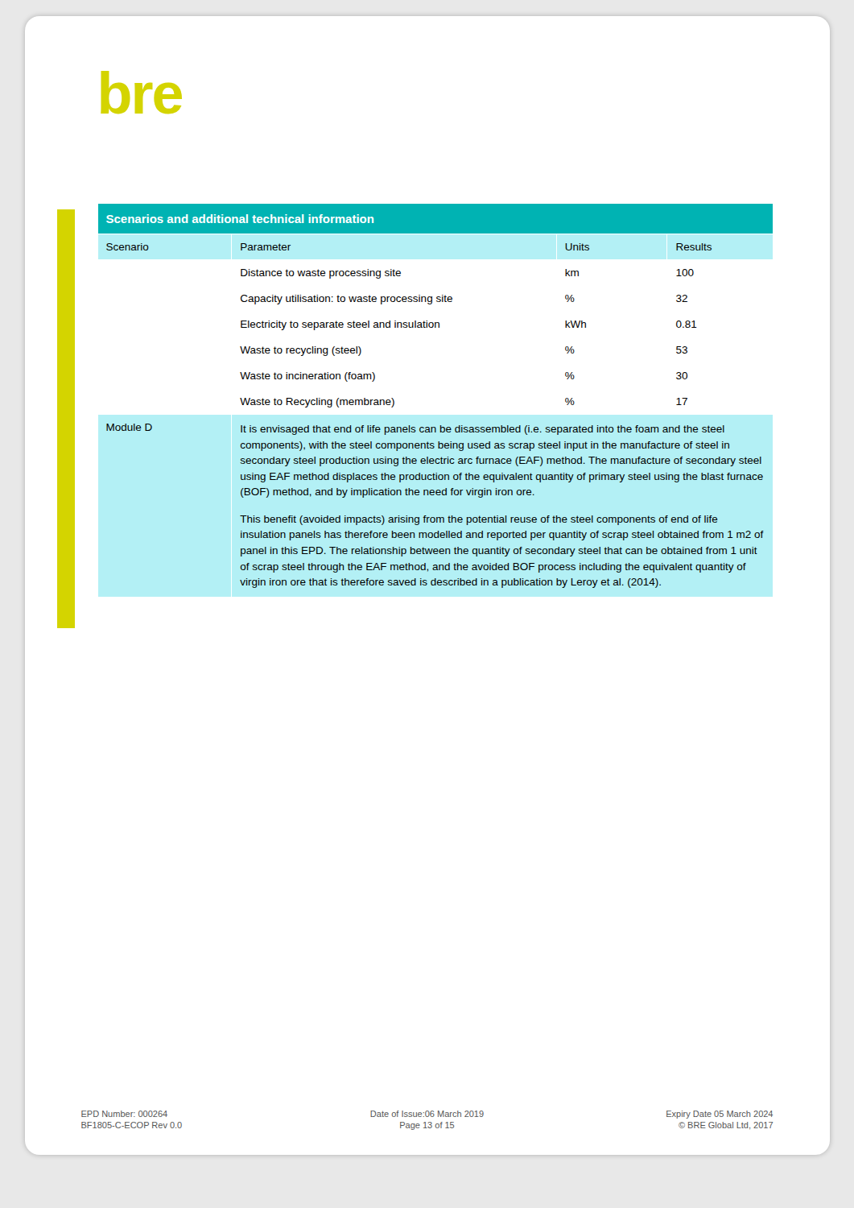bre
| Scenarios and additional technical information |
| --- |
| Scenario | Parameter | Units | Results |
| | Distance to waste processing site | km | 100 |
| | Capacity utilisation: to waste processing site | % | 32 |
| | Electricity to separate steel and insulation | kWh | 0.81 |
| | Waste to recycling (steel) | % | 53 |
| | Waste to incineration (foam) | % | 30 |
| | Waste to Recycling (membrane) | % | 17 |
| Module D | It is envisaged that end of life panels can be disassembled (i.e. separated into the foam and the steel components), with the steel components being used as scrap steel input in the manufacture of steel in secondary steel production using the electric arc furnace (EAF) method. The manufacture of secondary steel using EAF method displaces the production of the equivalent quantity of primary steel using the blast furnace (BOF) method, and by implication the need for virgin iron ore. This benefit (avoided impacts) arising from the potential reuse of the steel components of end of life insulation panels has therefore been modelled and reported per quantity of scrap steel obtained from 1 m2 of panel in this EPD. The relationship between the quantity of secondary steel that can be obtained from 1 unit of scrap steel through the EAF method, and the avoided BOF process including the equivalent quantity of virgin iron ore that is therefore saved is described in a publication by Leroy et al. (2014). |
| EPD Number: 000264 | Date of Issue:06 March 2019 | Expiry Date 05 March 2024 |
| BF1805-C-ECOP Rev 0.0 | Page 13 of 15 | © BRE Global Ltd, 2017 |